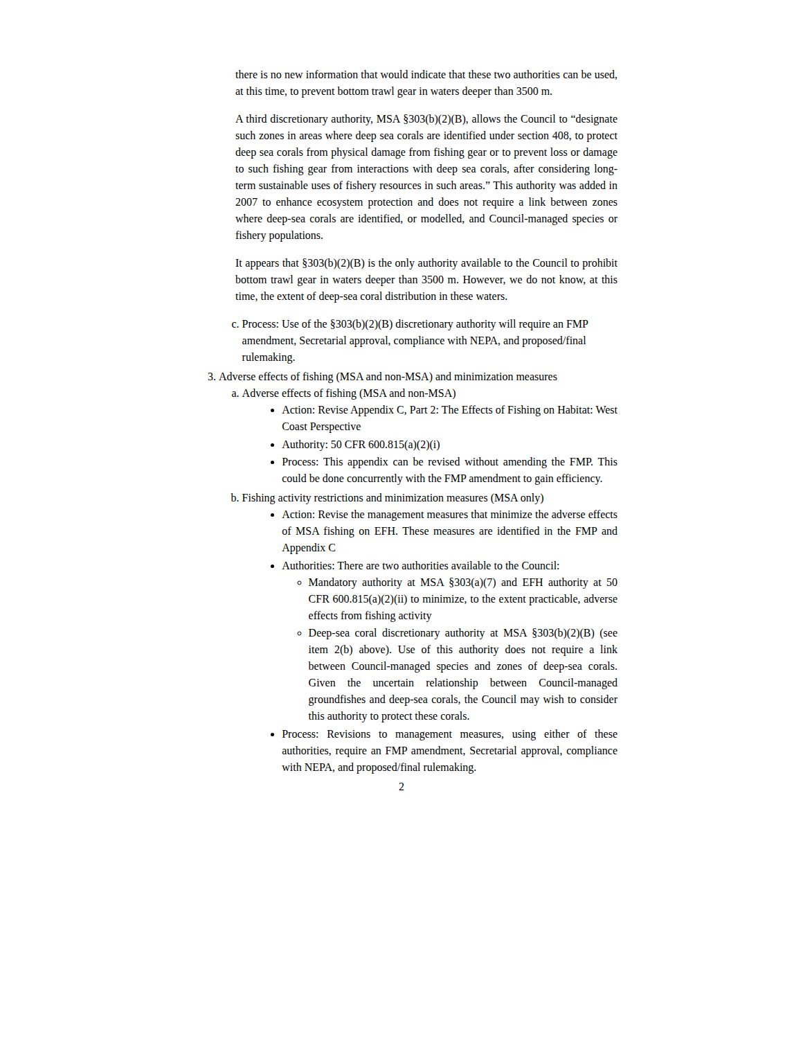there is no new information that would indicate that these two authorities can be used, at this time, to prevent bottom trawl gear in waters deeper than 3500 m.
A third discretionary authority, MSA §303(b)(2)(B), allows the Council to “designate such zones in areas where deep sea corals are identified under section 408, to protect deep sea corals from physical damage from fishing gear or to prevent loss or damage to such fishing gear from interactions with deep sea corals, after considering long-term sustainable uses of fishery resources in such areas.” This authority was added in 2007 to enhance ecosystem protection and does not require a link between zones where deep-sea corals are identified, or modelled, and Council-managed species or fishery populations.
It appears that §303(b)(2)(B) is the only authority available to the Council to prohibit bottom trawl gear in waters deeper than 3500 m. However, we do not know, at this time, the extent of deep-sea coral distribution in these waters.
Process: Use of the §303(b)(2)(B) discretionary authority will require an FMP amendment, Secretarial approval, compliance with NEPA, and proposed/final rulemaking.
Adverse effects of fishing (MSA and non-MSA) and minimization measures
Adverse effects of fishing (MSA and non-MSA)
Action: Revise Appendix C, Part 2: The Effects of Fishing on Habitat: West Coast Perspective
Authority: 50 CFR 600.815(a)(2)(i)
Process: This appendix can be revised without amending the FMP. This could be done concurrently with the FMP amendment to gain efficiency.
Fishing activity restrictions and minimization measures (MSA only)
Action: Revise the management measures that minimize the adverse effects of MSA fishing on EFH. These measures are identified in the FMP and Appendix C
Authorities: There are two authorities available to the Council:
Mandatory authority at MSA §303(a)(7) and EFH authority at 50 CFR 600.815(a)(2)(ii) to minimize, to the extent practicable, adverse effects from fishing activity
Deep-sea coral discretionary authority at MSA §303(b)(2)(B) (see item 2(b) above). Use of this authority does not require a link between Council-managed species and zones of deep-sea corals. Given the uncertain relationship between Council-managed groundfishes and deep-sea corals, the Council may wish to consider this authority to protect these corals.
Process: Revisions to management measures, using either of these authorities, require an FMP amendment, Secretarial approval, compliance with NEPA, and proposed/final rulemaking.
2